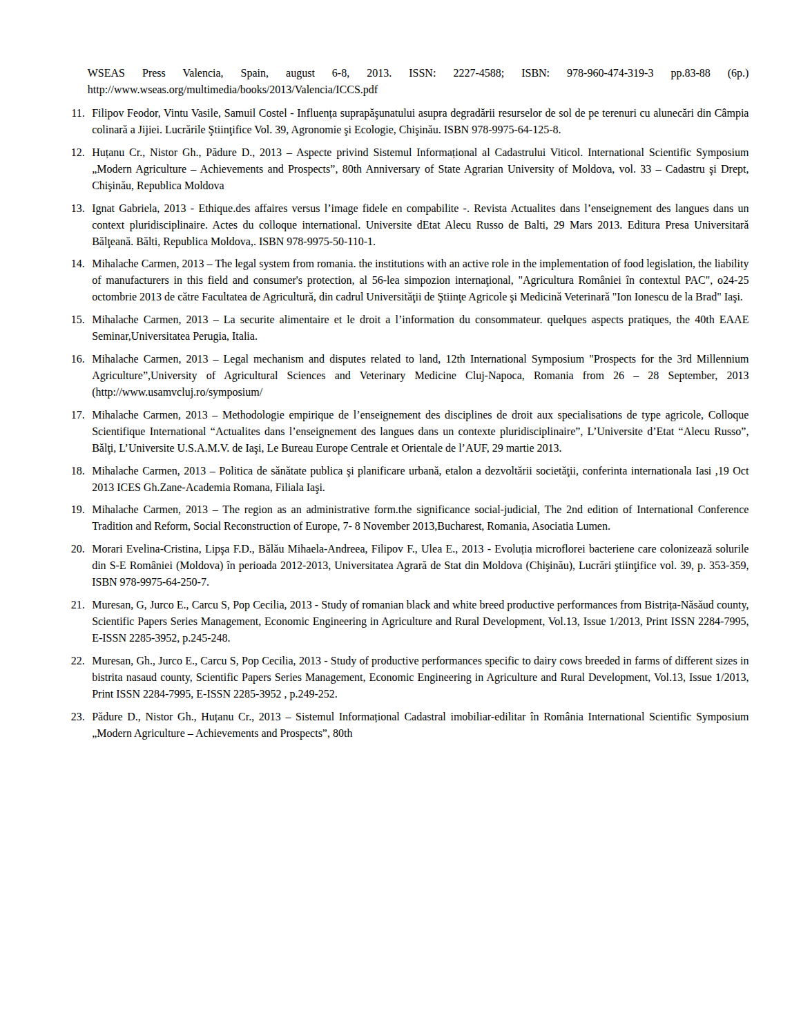WSEAS Press Valencia, Spain, august 6-8, 2013. ISSN: 2227-4588; ISBN: 978-960-474-319-3 pp.83-88 (6p.) http://www.wseas.org/multimedia/books/2013/Valencia/ICCS.pdf
Filipov Feodor, Vintu Vasile, Samuil Costel - Influența suprapăşunatului asupra degradării resurselor de sol de pe terenuri cu alunecări din Câmpia colinară a Jijiei. Lucrările Ştiinţifice Vol. 39, Agronomie şi Ecologie, Chişinău. ISBN 978-9975-64-125-8.
Huțanu Cr., Nistor Gh., Pădure D., 2013 – Aspecte privind Sistemul Informațional al Cadastrului Viticol. International Scientific Symposium „Modern Agriculture – Achievements and Prospects”, 80th Anniversary of State Agrarian University of Moldova, vol. 33 – Cadastru şi Drept, Chişinău, Republica Moldova
Ignat Gabriela, 2013 - Ethique.des affaires versus l’image fidele en compabilite -. Revista Actualites dans l’enseignement des langues dans un context pluridisciplinaire. Actes du colloque international. Universite dEtat Alecu Russo de Balti, 29 Mars 2013. Editura Presa Universitară Bălţeană. Bălti, Republica Moldova,. ISBN 978-9975-50-110-1.
Mihalache Carmen, 2013 – The legal system from romania. the institutions with an active role in the implementation of food legislation, the liability of manufacturers in this field and consumer's protection, al 56-lea simpozion internaţional, "Agricultura României în contextul PAC", o24-25 octombrie 2013 de către Facultatea de Agricultură, din cadrul Universităţii de Ştiinţe Agricole şi Medicină Veterinară "Ion Ionescu de la Brad" Iaşi.
Mihalache Carmen, 2013 – La securite alimentaire et le droit a l’information du consommateur. quelques aspects pratiques, the 40th EAAE Seminar,Universitatea Perugia, Italia.
Mihalache Carmen, 2013 – Legal mechanism and disputes related to land, 12th International Symposium "Prospects for the 3rd Millennium Agriculture”,University of Agricultural Sciences and Veterinary Medicine Cluj-Napoca, Romania from 26 – 28 September, 2013 (http://www.usamvcluj.ro/symposium/
Mihalache Carmen, 2013 – Methodologie empirique de l’enseignement des disciplines de droit aux specialisations de type agricole, Colloque Scientifique International “Actualites dans l’enseignement des langues dans un contexte pluridisciplinaire”, L’Universite d’Etat “Alecu Russo”, Bălţi, L’Universite U.S.A.M.V. de Iaşi, Le Bureau Europe Centrale et Orientale de l’AUF, 29 martie 2013.
Mihalache Carmen, 2013 – Politica de sănătate publica şi planificare urbană, etalon a dezvoltării societăţii, conferinta internationala Iasi ,19 Oct 2013 ICES Gh.Zane-Academia Romana, Filiala Iaşi.
Mihalache Carmen, 2013 – The region as an administrative form.the significance social-judicial, The 2nd edition of International Conference Tradition and Reform, Social Reconstruction of Europe, 7- 8 November 2013,Bucharest, Romania, Asociatia Lumen.
Morari Evelina-Cristina, Lipşa F.D., Bălău Mihaela-Andreea, Filipov F., Ulea E., 2013 - Evoluția microflorei bacteriene care colonizează solurile din S-E României (Moldova) în perioada 2012-2013, Universitatea Agrară de Stat din Moldova (Chişinău), Lucrări ştiinţifice vol. 39, p. 353-359, ISBN 978-9975-64-250-7.
Muresan, G, Jurco E., Carcu S, Pop Cecilia, 2013 - Study of romanian black and white breed productive performances from Bistrița-Năsăud county, Scientific Papers Series Management, Economic Engineering in Agriculture and Rural Development, Vol.13, Issue 1/2013, Print ISSN 2284-7995, E-ISSN 2285-3952, p.245-248.
Muresan, Gh., Jurco E., Carcu S, Pop Cecilia, 2013 - Study of productive performances specific to dairy cows breeded in farms of different sizes in bistrita nasaud county, Scientific Papers Series Management, Economic Engineering in Agriculture and Rural Development, Vol.13, Issue 1/2013, Print ISSN 2284-7995, E-ISSN 2285-3952 , p.249-252.
Pădure D., Nistor Gh., Huțanu Cr., 2013 – Sistemul Informațional Cadastral imobiliar-edilitar în România International Scientific Symposium „Modern Agriculture – Achievements and Prospects”, 80th